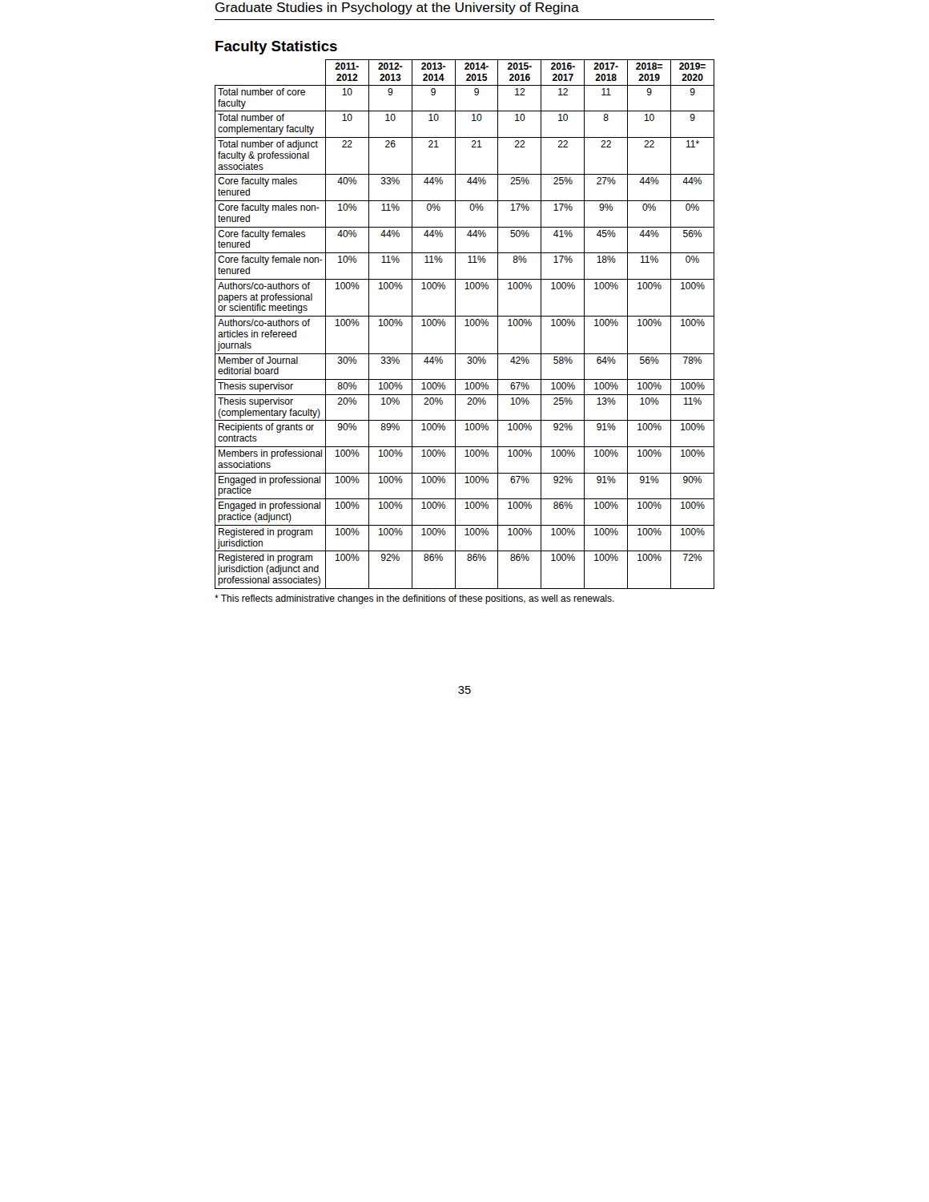Graduate Studies in Psychology at the University of Regina
Faculty Statistics
| | 2011- 2012 | 2012- 2013 | 2013- 2014 | 2014- 2015 | 2015- 2016 | 2016- 2017 | 2017- 2018 | 2018= 2019 | 2019= 2020 |
| --- | --- | --- | --- | --- | --- | --- | --- | --- | --- |
| Total number of core faculty | 10 | 9 | 9 | 9 | 12 | 12 | 11 | 9 | 9 |
| Total number of complementary faculty | 10 | 10 | 10 | 10 | 10 | 10 | 8 | 10 | 9 |
| Total number of adjunct faculty & professional associates | 22 | 26 | 21 | 21 | 22 | 22 | 22 | 22 | 11* |
| Core faculty males tenured | 40% | 33% | 44% | 44% | 25% | 25% | 27% | 44% | 44% |
| Core faculty males non-tenured | 10% | 11% | 0% | 0% | 17% | 17% | 9% | 0% | 0% |
| Core faculty females tenured | 40% | 44% | 44% | 44% | 50% | 41% | 45% | 44% | 56% |
| Core faculty female non-tenured | 10% | 11% | 11% | 11% | 8% | 17% | 18% | 11% | 0% |
| Authors/co-authors of papers at professional or scientific meetings | 100% | 100% | 100% | 100% | 100% | 100% | 100% | 100% | 100% |
| Authors/co-authors of articles in refereed journals | 100% | 100% | 100% | 100% | 100% | 100% | 100% | 100% | 100% |
| Member of Journal editorial board | 30% | 33% | 44% | 30% | 42% | 58% | 64% | 56% | 78% |
| Thesis supervisor | 80% | 100% | 100% | 100% | 67% | 100% | 100% | 100% | 100% |
| Thesis supervisor (complementary faculty) | 20% | 10% | 20% | 20% | 10% | 25% | 13% | 10% | 11% |
| Recipients of grants or contracts | 90% | 89% | 100% | 100% | 100% | 92% | 91% | 100% | 100% |
| Members in professional associations | 100% | 100% | 100% | 100% | 100% | 100% | 100% | 100% | 100% |
| Engaged in professional practice | 100% | 100% | 100% | 100% | 67% | 92% | 91% | 91% | 90% |
| Engaged in professional practice (adjunct) | 100% | 100% | 100% | 100% | 100% | 86% | 100% | 100% | 100% |
| Registered in program jurisdiction | 100% | 100% | 100% | 100% | 100% | 100% | 100% | 100% | 100% |
| Registered in program jurisdiction (adjunct and professional associates) | 100% | 92% | 86% | 86% | 86% | 100% | 100% | 100% | 72% |
* This reflects administrative changes in the definitions of these positions, as well as renewals.
35